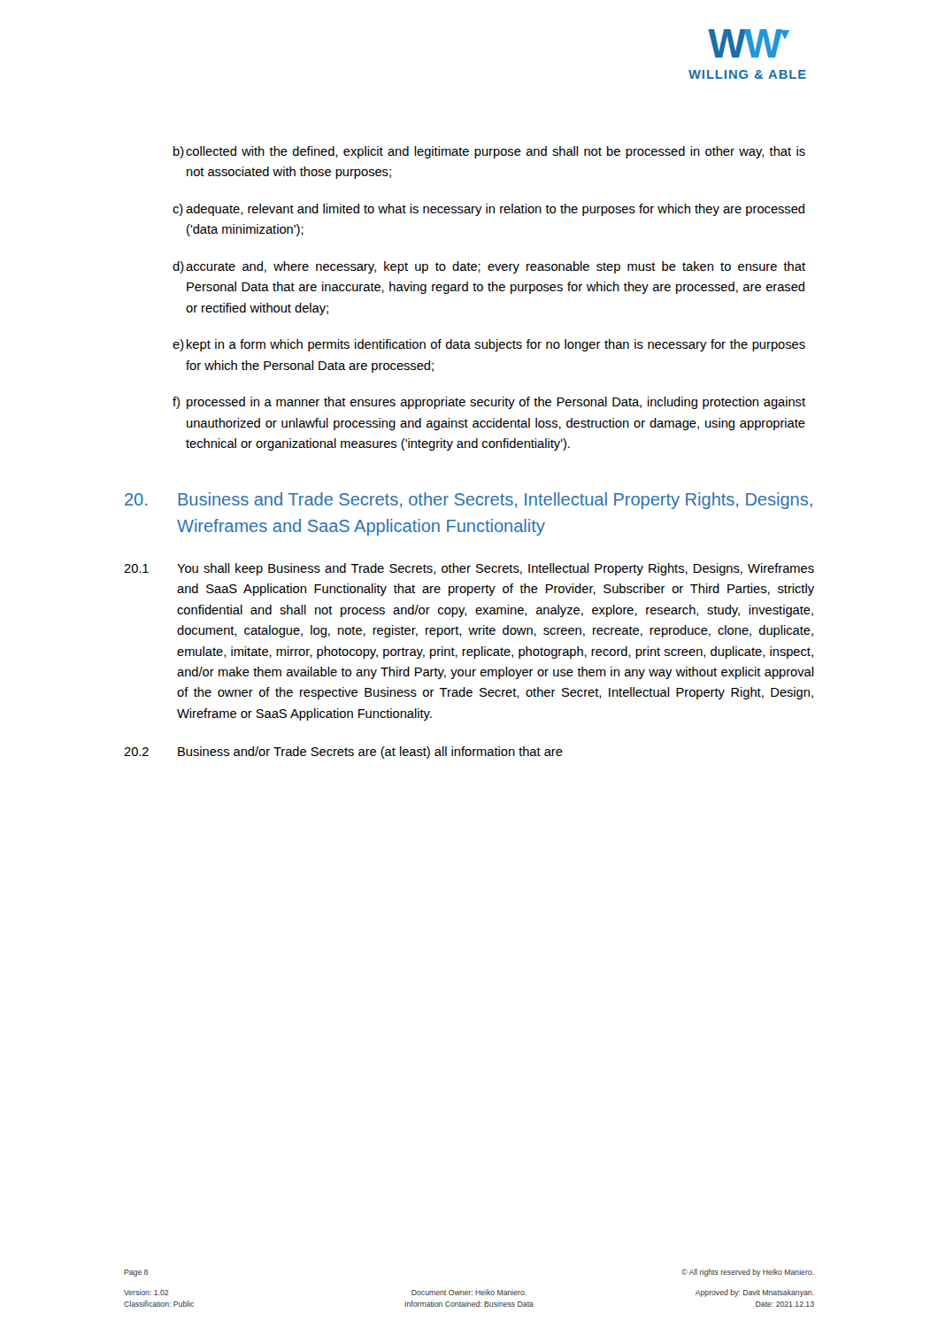WW▾
WILLING & ABLE
b) collected with the defined, explicit and legitimate purpose and shall not be processed in other way, that is not associated with those purposes;
c) adequate, relevant and limited to what is necessary in relation to the purposes for which they are processed ('data minimization');
d) accurate and, where necessary, kept up to date; every reasonable step must be taken to ensure that Personal Data that are inaccurate, having regard to the purposes for which they are processed, are erased or rectified without delay;
e) kept in a form which permits identification of data subjects for no longer than is necessary for the purposes for which the Personal Data are processed;
f) processed in a manner that ensures appropriate security of the Personal Data, including protection against unauthorized or unlawful processing and against accidental loss, destruction or damage, using appropriate technical or organizational measures ('integrity and confidentiality').
20. Business and Trade Secrets, other Secrets, Intellectual Property Rights, Designs, Wireframes and SaaS Application Functionality
20.1 You shall keep Business and Trade Secrets, other Secrets, Intellectual Property Rights, Designs, Wireframes and SaaS Application Functionality that are property of the Provider, Subscriber or Third Parties, strictly confidential and shall not process and/or copy, examine, analyze, explore, research, study, investigate, document, catalogue, log, note, register, report, write down, screen, recreate, reproduce, clone, duplicate, emulate, imitate, mirror, photocopy, portray, print, replicate, photograph, record, print screen, duplicate, inspect, and/or make them available to any Third Party, your employer or use them in any way without explicit approval of the owner of the respective Business or Trade Secret, other Secret, Intellectual Property Right, Design, Wireframe or SaaS Application Functionality.
20.2 Business and/or Trade Secrets are (at least) all information that are
Page 8
© All rights reserved by Heiko Maniero.
Version: 1.02
Classification: Public
Document Owner: Heiko Maniero.
Information Contained: Business Data
Approved by: Davit Mnatsakanyan.
Date: 2021.12.13